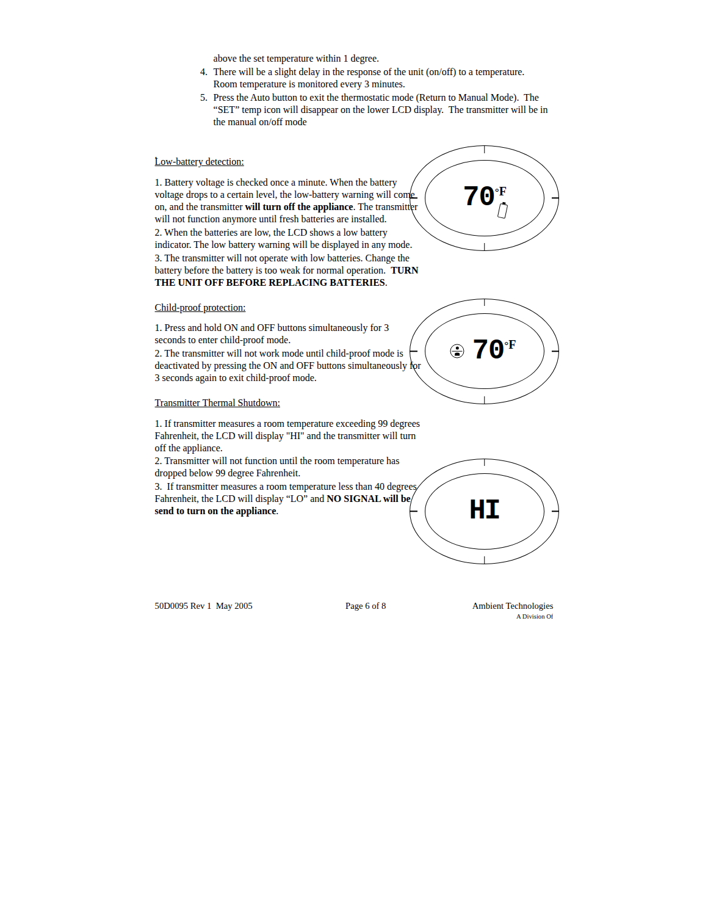above the set temperature within 1 degree.
4. There will be a slight delay in the response of the unit (on/off) to a temperature. Room temperature is monitored every 3 minutes.
5. Press the Auto button to exit the thermostatic mode (Return to Manual Mode). The “SET” temp icon will disappear on the lower LCD display. The transmitter will be in the manual on/off mode
.
70°F
Low-battery detection:
1. Battery voltage is checked once a minute. When the battery voltage drops to a certain level, the low-battery warning will come on, and the transmitter will turn off the appliance. The transmitter will not function anymore until fresh batteries are installed.
2. When the batteries are low, the LCD shows a low battery indicator. The low battery warning will be displayed in any mode.
3. The transmitter will not operate with low batteries. Change the battery before the battery is too weak for normal operation. TURN THE UNIT OFF BEFORE REPLACING BATTERIES.
70°F
Child-proof protection:
1. Press and hold ON and OFF buttons simultaneously for 3 seconds to enter child-proof mode.
2. The transmitter will not work mode until child-proof mode is deactivated by pressing the ON and OFF buttons simultaneously for 3 seconds again to exit child-proof mode.
HI
Transmitter Thermal Shutdown:
1. If transmitter measures a room temperature exceeding 99 degrees Fahrenheit, the LCD will display "HI" and the transmitter will turn off the appliance.
2. Transmitter will not function until the room temperature has dropped below 99 degree Fahrenheit.
3. If transmitter measures a room temperature less than 40 degrees Fahrenheit, the LCD will display “LO” and NO SIGNAL will be send to turn on the appliance.
50D0095 Rev 1 May 2005
Page 6 of 8
Ambient Technologies A Division Of